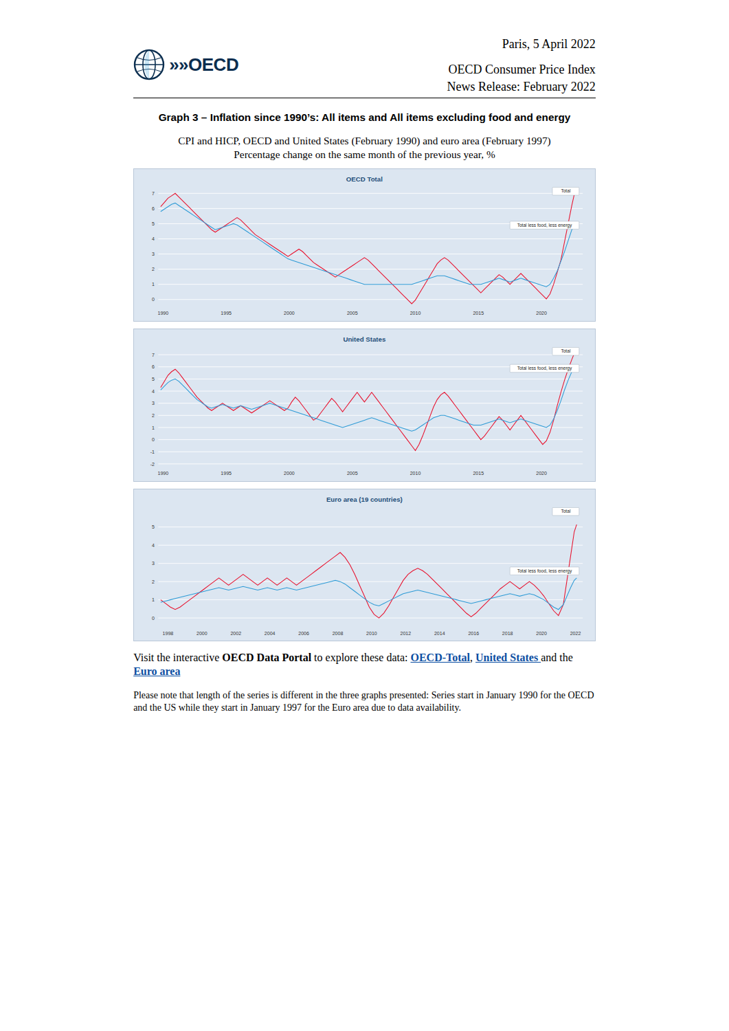»»OECD
Paris, 5 April 2022
OECD Consumer Price Index
News Release: February 2022
Graph 3 – Inflation since 1990’s: All items and All items excluding food and energy
CPI and HICP, OECD and United States (February 1990) and euro area (February 1997)
Percentage change on the same month of the previous year, %
0 1 2 3 4 5 6 7 1990 1995 2000 2005 2010 2015 2020 Total Total less food, less energy OECD Total
-2 -1 0 1 2 3 4 5 6 7 1990 1995 2000 2005 2010 2015 2020 Total Total less food, less energy United States
0 1 2 3 4 5 1998 2000 2002 2004 2006 2008 2010 2012 2014 2016 2018 2020 2022 Total Total less food, less energy Euro area (19 countries)
Visit the interactive OECD Data Portal to explore these data: OECD-Total, United States and the Euro area
Please note that length of the series is different in the three graphs presented: Series start in January 1990 for the OECD and the US while they start in January 1997 for the Euro area due to data availability.